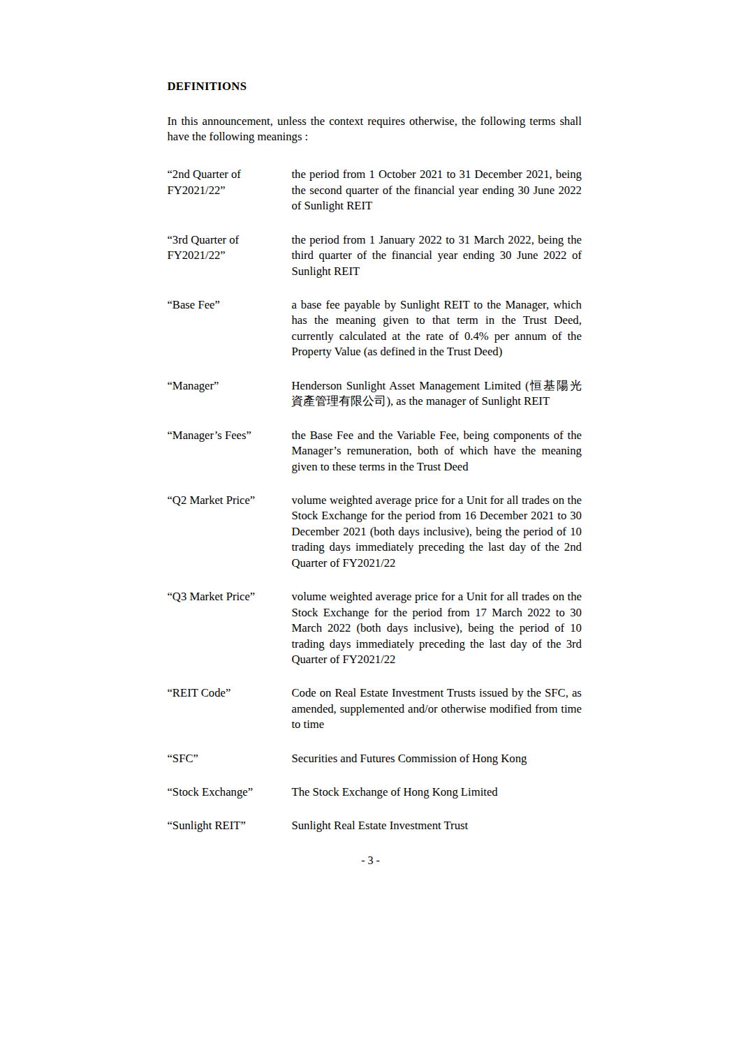DEFINITIONS
In this announcement, unless the context requires otherwise, the following terms shall have the following meanings :
| “2nd Quarter of FY2021/22” | the period from 1 October 2021 to 31 December 2021, being the second quarter of the financial year ending 30 June 2022 of Sunlight REIT |
| “3rd Quarter of FY2021/22” | the period from 1 January 2022 to 31 March 2022, being the third quarter of the financial year ending 30 June 2022 of Sunlight REIT |
| “Base Fee” | a base fee payable by Sunlight REIT to the Manager, which has the meaning given to that term in the Trust Deed, currently calculated at the rate of 0.4% per annum of the Property Value (as defined in the Trust Deed) |
| “Manager” | Henderson Sunlight Asset Management Limited ( 恒基陽光資產管理有限公司 ), as the manager of Sunlight REIT |
| “Manager’s Fees” | the Base Fee and the Variable Fee, being components of the Manager’s remuneration, both of which have the meaning given to these terms in the Trust Deed |
| “Q2 Market Price” | volume weighted average price for a Unit for all trades on the Stock Exchange for the period from 16 December 2021 to 30 December 2021 (both days inclusive), being the period of 10 trading days immediately preceding the last day of the 2nd Quarter of FY2021/22 |
| “Q3 Market Price” | volume weighted average price for a Unit for all trades on the Stock Exchange for the period from 17 March 2022 to 30 March 2022 (both days inclusive), being the period of 10 trading days immediately preceding the last day of the 3rd Quarter of FY2021/22 |
| “REIT Code” | Code on Real Estate Investment Trusts issued by the SFC, as amended, supplemented and/or otherwise modified from time to time |
| “SFC” | Securities and Futures Commission of Hong Kong |
| “Stock Exchange” | The Stock Exchange of Hong Kong Limited |
| “Sunlight REIT” | Sunlight Real Estate Investment Trust |
- 3 -